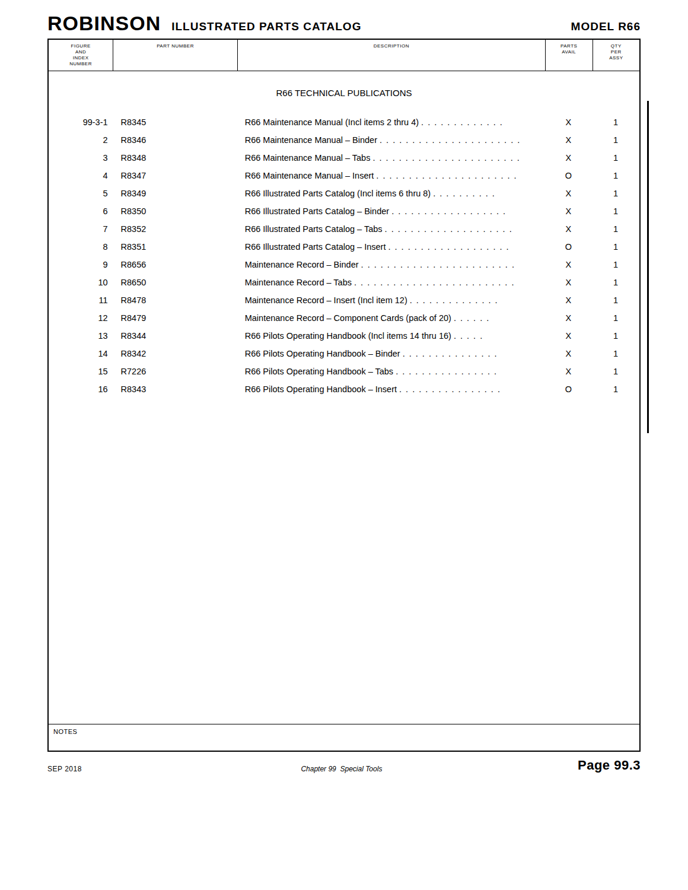ROBINSON
ILLUSTRATED PARTS CATALOG
MODEL R66
| FIGURE AND INDEX NUMBER | PART NUMBER | DESCRIPTION | PARTS AVAIL | QTY PER ASSY |
| --- | --- | --- | --- | --- |
| R66 TECHNICAL PUBLICATIONS 99-3-1 R8345 R66 Maintenance Manual (Incl items 2 thru 4) . . . . . . . . . . . . . X 1 2 R8346 R66 Maintenance Manual – Binder . . . . . . . . . . . . . . . . . . . . . . X 1 3 R8348 R66 Maintenance Manual – Tabs . . . . . . . . . . . . . . . . . . . . . . . X 1 4 R8347 R66 Maintenance Manual – Insert . . . . . . . . . . . . . . . . . . . . . . O 1 5 R8349 R66 Illustrated Parts Catalog (Incl items 6 thru 8) . . . . . . . . . . X 1 6 R8350 R66 Illustrated Parts Catalog – Binder . . . . . . . . . . . . . . . . . . X 1 7 R8352 R66 Illustrated Parts Catalog – Tabs . . . . . . . . . . . . . . . . . . . . X 1 8 R8351 R66 Illustrated Parts Catalog – Insert . . . . . . . . . . . . . . . . . . . O 1 9 R8656 Maintenance Record – Binder . . . . . . . . . . . . . . . . . . . . . . . . X 1 10 R8650 Maintenance Record – Tabs . . . . . . . . . . . . . . . . . . . . . . . . . X 1 11 R8478 Maintenance Record – Insert (Incl item 12) . . . . . . . . . . . . . . X 1 12 R8479 Maintenance Record – Component Cards (pack of 20) . . . . . . X 1 13 R8344 R66 Pilots Operating Handbook (Incl items 14 thru 16) . . . . . X 1 14 R8342 R66 Pilots Operating Handbook – Binder . . . . . . . . . . . . . . . X 1 15 R7226 R66 Pilots Operating Handbook – Tabs . . . . . . . . . . . . . . . . X 1 16 R8343 R66 Pilots Operating Handbook – Insert . . . . . . . . . . . . . . . . O 1 |
| NOTES |
SEP 2018
Chapter 99 Special Tools
Page 99.3